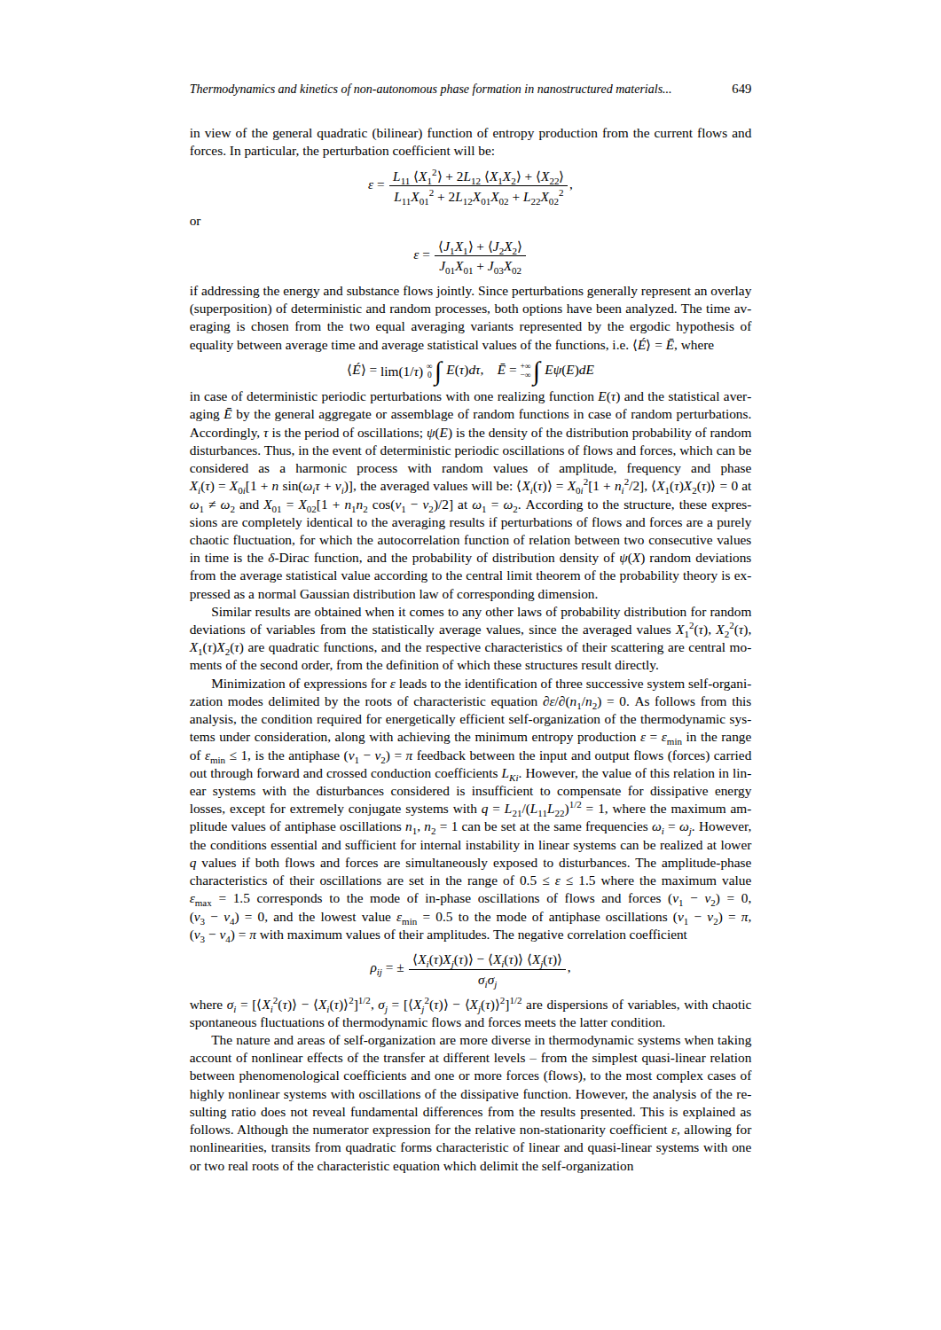Thermodynamics and kinetics of non-autonomous phase formation in nanostructured materials... 649
in view of the general quadratic (bilinear) function of entropy production from the current flows and forces. In particular, the perturbation coefficient will be:
ε = L11 ⟨X12⟩ + 2L12 ⟨X1X2⟩ + ⟨X22⟩ L11X012 + 2L12X01X02 + L22X022 ,
or
ε = ⟨J1X1⟩ + ⟨J2X2⟩ J01X01 + J03X02
if addressing the energy and substance flows jointly. Since perturbations generally represent an overlay (superposition) of deterministic and random processes, both options have been analyzed. The time averaging is chosen from the two equal averaging variants represented by the ergodic hypothesis of equality between average time and average statistical values of the functions, i.e. ⟨É⟩ = Ē, where
⟨É⟩ = lim(1/τ) ∞0∫ E(τ)dτ, Ē = +∞−∞∫ Eψ(E)dE
in case of deterministic periodic perturbations with one realizing function E(τ) and the statistical averaging Ē by the general aggregate or assemblage of random functions in case of random perturbations. Accordingly, τ is the period of oscillations; ψ(E) is the density of the distribution probability of random disturbances. Thus, in the event of deterministic periodic oscillations of flows and forces, which can be considered as a harmonic process with random values of amplitude, frequency and phase Xi(τ) = X0i[1 + n sin(ωiτ + νi)], the averaged values will be: ⟨Xi(τ)⟩ = X0i2[1 + ni2/2], ⟨X1(τ)X2(τ)⟩ = 0 at ω1 ≠ ω2 and X01 = X02[1 + n1n2 cos(ν1 − ν2)/2] at ω1 = ω2. According to the structure, these expressions are completely identical to the averaging results if perturbations of flows and forces are a purely chaotic fluctuation, for which the autocorrelation function of relation between two consecutive values in time is the δ-Dirac function, and the probability of distribution density of ψ(X) random deviations from the average statistical value according to the central limit theorem of the probability theory is expressed as a normal Gaussian distribution law of corresponding dimension.
Similar results are obtained when it comes to any other laws of probability distribution for random deviations of variables from the statistically average values, since the averaged values X12(τ), X22(τ), X1(τ)X2(τ) are quadratic functions, and the respective characteristics of their scattering are central moments of the second order, from the definition of which these structures result directly.
Minimization of expressions for ε leads to the identification of three successive system self-organization modes delimited by the roots of characteristic equation ∂ε/∂(n1/n2) = 0. As follows from this analysis, the condition required for energetically efficient self-organization of the thermodynamic systems under consideration, along with achieving the minimum entropy production ε = εmin in the range of εmin ≤ 1, is the antiphase (ν1 − ν2) = π feedback between the input and output flows (forces) carried out through forward and crossed conduction coefficients LKi. However, the value of this relation in linear systems with the disturbances considered is insufficient to compensate for dissipative energy losses, except for extremely conjugate systems with q = L21/(L11L22)1/2 = 1, where the maximum amplitude values of antiphase oscillations n1, n2 = 1 can be set at the same frequencies ωi = ωj. However, the conditions essential and sufficient for internal instability in linear systems can be realized at lower q values if both flows and forces are simultaneously exposed to disturbances. The amplitude-phase characteristics of their oscillations are set in the range of 0.5 ≤ ε ≤ 1.5 where the maximum value εmax = 1.5 corresponds to the mode of in-phase oscillations of flows and forces (ν1 − ν2) = 0, (ν3 − ν4) = 0, and the lowest value εmin = 0.5 to the mode of antiphase oscillations (ν1 − ν2) = π, (ν3 − ν4) = π with maximum values of their amplitudes. The negative correlation coefficient
ρij = ± ⟨Xi(τ)Xj(τ)⟩ − ⟨Xi(τ)⟩ ⟨Xj(τ)⟩ σiσj ,
where σi = [⟨Xi2(τ)⟩ − ⟨Xi(τ)⟩2]1/2, σj = [⟨Xj2(τ)⟩ − ⟨Xj(τ)⟩2]1/2 are dispersions of variables, with chaotic spontaneous fluctuations of thermodynamic flows and forces meets the latter condition.
The nature and areas of self-organization are more diverse in thermodynamic systems when taking account of nonlinear effects of the transfer at different levels – from the simplest quasi-linear relation between phenomenological coefficients and one or more forces (flows), to the most complex cases of highly nonlinear systems with oscillations of the dissipative function. However, the analysis of the resulting ratio does not reveal fundamental differences from the results presented. This is explained as follows. Although the numerator expression for the relative non-stationarity coefficient ε, allowing for nonlinearities, transits from quadratic forms characteristic of linear and quasi-linear systems with one or two real roots of the characteristic equation which delimit the self-organization